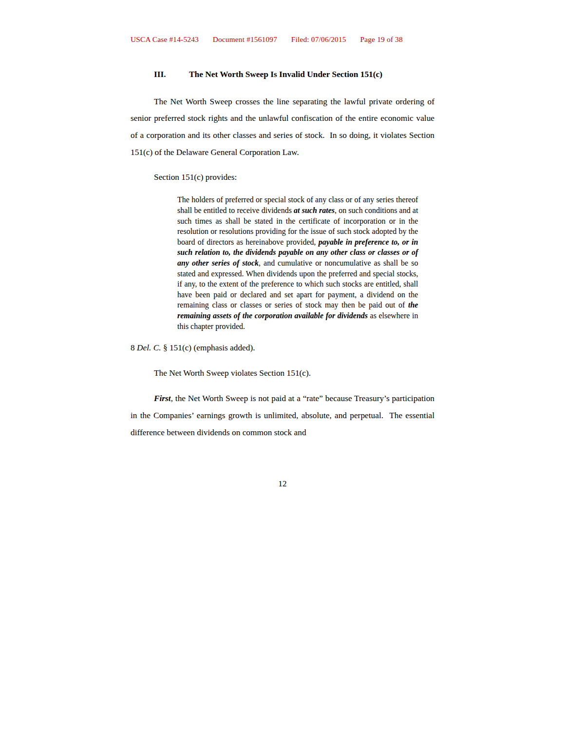USCA Case #14-5243 Document #1561097 Filed: 07/06/2015 Page 19 of 38
III. The Net Worth Sweep Is Invalid Under Section 151(c)
The Net Worth Sweep crosses the line separating the lawful private ordering of senior preferred stock rights and the unlawful confiscation of the entire economic value of a corporation and its other classes and series of stock. In so doing, it violates Section 151(c) of the Delaware General Corporation Law.
Section 151(c) provides:
The holders of preferred or special stock of any class or of any series thereof shall be entitled to receive dividends at such rates, on such conditions and at such times as shall be stated in the certificate of incorporation or in the resolution or resolutions providing for the issue of such stock adopted by the board of directors as hereinabove provided, payable in preference to, or in such relation to, the dividends payable on any other class or classes or of any other series of stock, and cumulative or noncumulative as shall be so stated and expressed. When dividends upon the preferred and special stocks, if any, to the extent of the preference to which such stocks are entitled, shall have been paid or declared and set apart for payment, a dividend on the remaining class or classes or series of stock may then be paid out of the remaining assets of the corporation available for dividends as elsewhere in this chapter provided.
8 Del. C. § 151(c) (emphasis added).
The Net Worth Sweep violates Section 151(c).
First, the Net Worth Sweep is not paid at a “rate” because Treasury’s participation in the Companies’ earnings growth is unlimited, absolute, and perpetual. The essential difference between dividends on common stock and
12